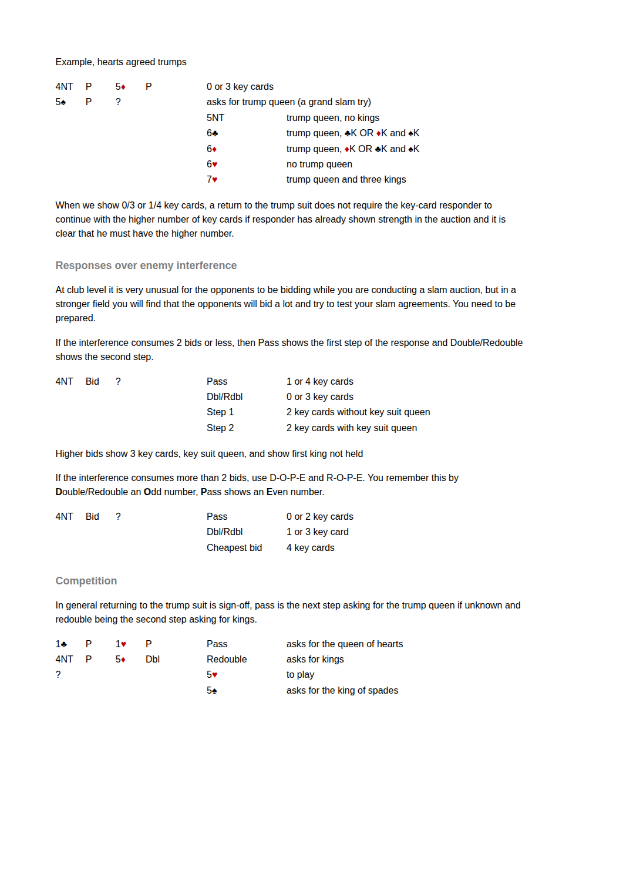Example, hearts agreed trumps
| 4NT | P | 5 ♦ | P | 0 or 3 key cards | |
| 5 ♠ | P | ? | | asks for trump queen (a grand slam try) |
| | | | | 5NT | trump queen, no kings |
| | | | | 6 ♣ | trump queen, ♣ K OR ♦ K and ♠ K |
| | | | | 6 ♦ | trump queen, ♦ K OR ♣ K and ♠ K |
| | | | | 6 ♥ | no trump queen |
| | | | | 7 ♥ | trump queen and three kings |
When we show 0/3 or 1/4 key cards, a return to the trump suit does not require the key-card responder to continue with the higher number of key cards if responder has already shown strength in the auction and it is clear that he must have the higher number.
Responses over enemy interference
At club level it is very unusual for the opponents to be bidding while you are conducting a slam auction, but in a stronger field you will find that the opponents will bid a lot and try to test your slam agreements. You need to be prepared.
If the interference consumes 2 bids or less, then Pass shows the first step of the response and Double/Redouble shows the second step.
| 4NT | Bid | ? | | Pass | 1 or 4 key cards |
| | | | | Dbl/Rdbl | 0 or 3 key cards |
| | | | | Step 1 | 2 key cards without key suit queen |
| | | | | Step 2 | 2 key cards with key suit queen |
Higher bids show 3 key cards, key suit queen, and show first king not held
If the interference consumes more than 2 bids, use D-O-P-E and R-O-P-E. You remember this by Double/Redouble an Odd number, Pass shows an Even number.
| 4NT | Bid | ? | | Pass | 0 or 2 key cards |
| | | | | Dbl/Rdbl | 1 or 3 key card |
| | | | | Cheapest bid | 4 key cards |
Competition
In general returning to the trump suit is sign-off, pass is the next step asking for the trump queen if unknown and redouble being the second step asking for kings.
| 1 ♣ | P | 1 ♥ | P | Pass | asks for the queen of hearts |
| 4NT | P | 5 ♦ | Dbl | Redouble | asks for kings |
| ? | | | | 5 ♥ | to play |
| | | | | 5 ♠ | asks for the king of spades |